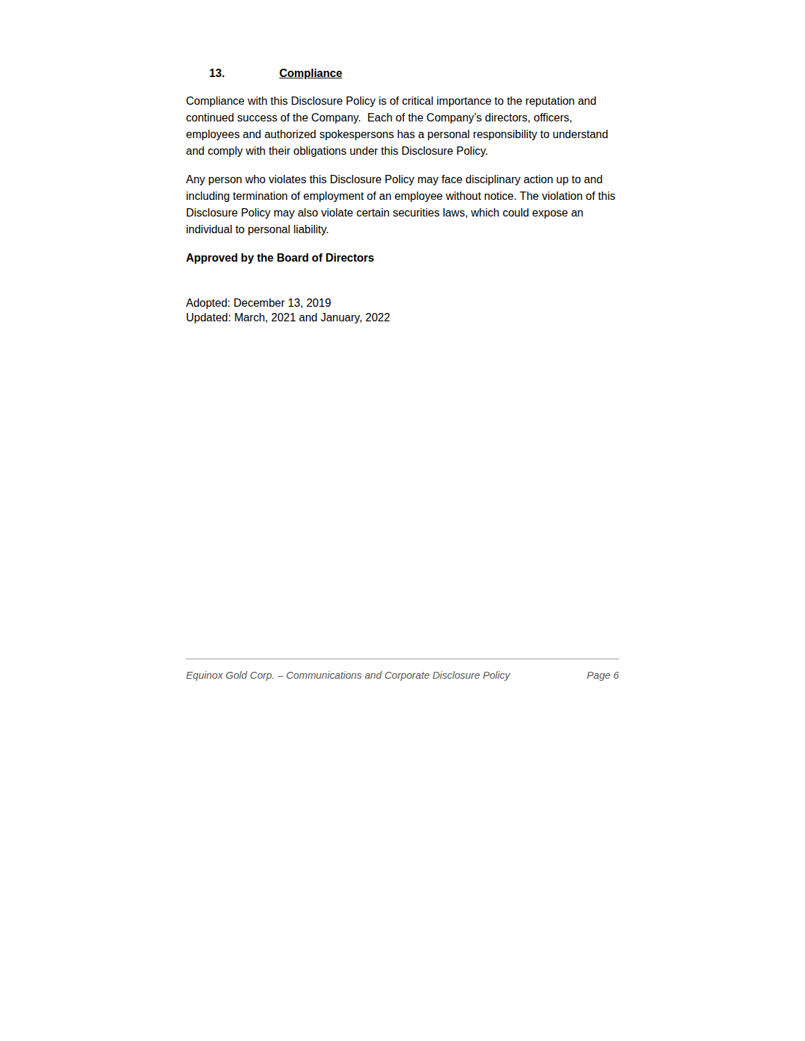13. Compliance
Compliance with this Disclosure Policy is of critical importance to the reputation and continued success of the Company. Each of the Company’s directors, officers, employees and authorized spokespersons has a personal responsibility to understand and comply with their obligations under this Disclosure Policy.
Any person who violates this Disclosure Policy may face disciplinary action up to and including termination of employment of an employee without notice. The violation of this Disclosure Policy may also violate certain securities laws, which could expose an individual to personal liability.
Approved by the Board of Directors
Adopted: December 13, 2019
Updated: March, 2021 and January, 2022
Equinox Gold Corp. – Communications and Corporate Disclosure Policy Page 6